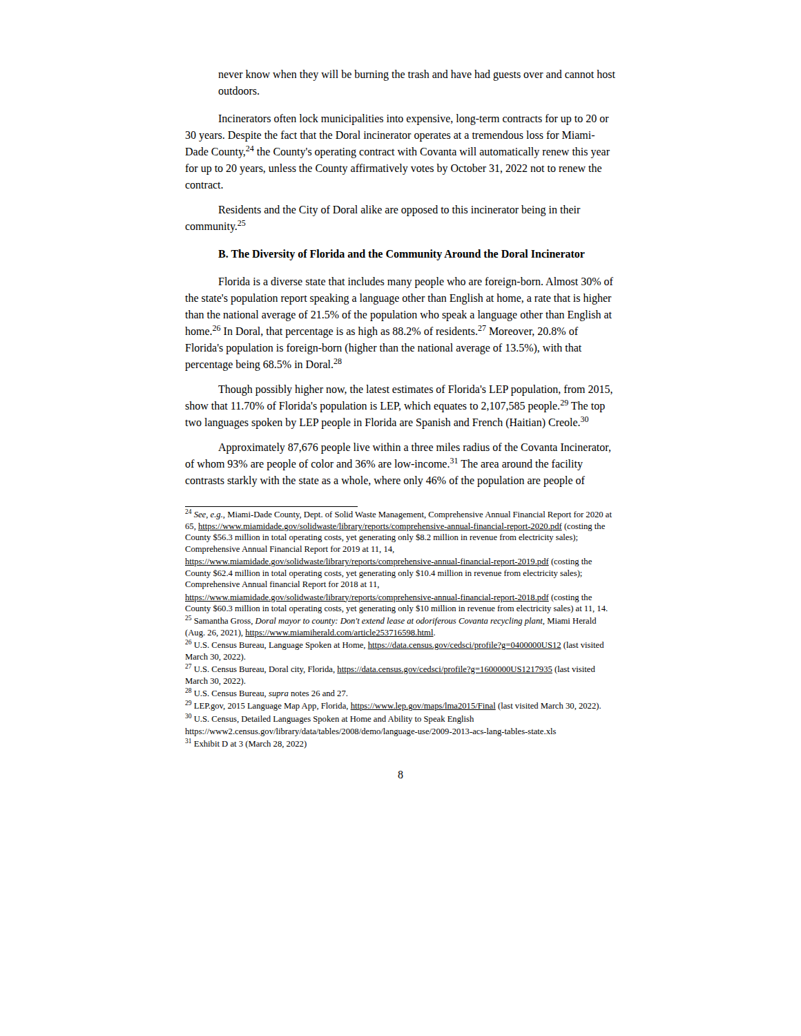never know when they will be burning the trash and have had guests over and cannot host outdoors.
Incinerators often lock municipalities into expensive, long-term contracts for up to 20 or 30 years. Despite the fact that the Doral incinerator operates at a tremendous loss for Miami-Dade County,24 the County's operating contract with Covanta will automatically renew this year for up to 20 years, unless the County affirmatively votes by October 31, 2022 not to renew the contract.
Residents and the City of Doral alike are opposed to this incinerator being in their community.25
B. The Diversity of Florida and the Community Around the Doral Incinerator
Florida is a diverse state that includes many people who are foreign-born. Almost 30% of the state's population report speaking a language other than English at home, a rate that is higher than the national average of 21.5% of the population who speak a language other than English at home.26 In Doral, that percentage is as high as 88.2% of residents.27 Moreover, 20.8% of Florida's population is foreign-born (higher than the national average of 13.5%), with that percentage being 68.5% in Doral.28
Though possibly higher now, the latest estimates of Florida's LEP population, from 2015, show that 11.70% of Florida's population is LEP, which equates to 2,107,585 people.29 The top two languages spoken by LEP people in Florida are Spanish and French (Haitian) Creole.30
Approximately 87,676 people live within a three miles radius of the Covanta Incinerator, of whom 93% are people of color and 36% are low-income.31 The area around the facility contrasts starkly with the state as a whole, where only 46% of the population are people of
24 See, e.g., Miami-Dade County, Dept. of Solid Waste Management, Comprehensive Annual Financial Report for 2020 at 65, https://www.miamidade.gov/solidwaste/library/reports/comprehensive-annual-financial-report-2020.pdf (costing the County $56.3 million in total operating costs, yet generating only $8.2 million in revenue from electricity sales); Comprehensive Annual Financial Report for 2019 at 11, 14,
https://www.miamidade.gov/solidwaste/library/reports/comprehensive-annual-financial-report-2019.pdf (costing the County $62.4 million in total operating costs, yet generating only $10.4 million in revenue from electricity sales); Comprehensive Annual financial Report for 2018 at 11,
https://www.miamidade.gov/solidwaste/library/reports/comprehensive-annual-financial-report-2018.pdf (costing the County $60.3 million in total operating costs, yet generating only $10 million in revenue from electricity sales) at 11, 14.
25 Samantha Gross, Doral mayor to county: Don't extend lease at odoriferous Covanta recycling plant, Miami Herald (Aug. 26, 2021), https://www.miamiherald.com/article253716598.html.
26 U.S. Census Bureau, Language Spoken at Home, https://data.census.gov/cedsci/profile?g=0400000US12 (last visited March 30, 2022).
27 U.S. Census Bureau, Doral city, Florida, https://data.census.gov/cedsci/profile?g=1600000US1217935 (last visited March 30, 2022).
28 U.S. Census Bureau, supra notes 26 and 27.
29 LEP.gov, 2015 Language Map App, Florida, https://www.lep.gov/maps/lma2015/Final (last visited March 30, 2022).
30 U.S. Census, Detailed Languages Spoken at Home and Ability to Speak English
https://www2.census.gov/library/data/tables/2008/demo/language-use/2009-2013-acs-lang-tables-state.xls
31 Exhibit D at 3 (March 28, 2022)
8